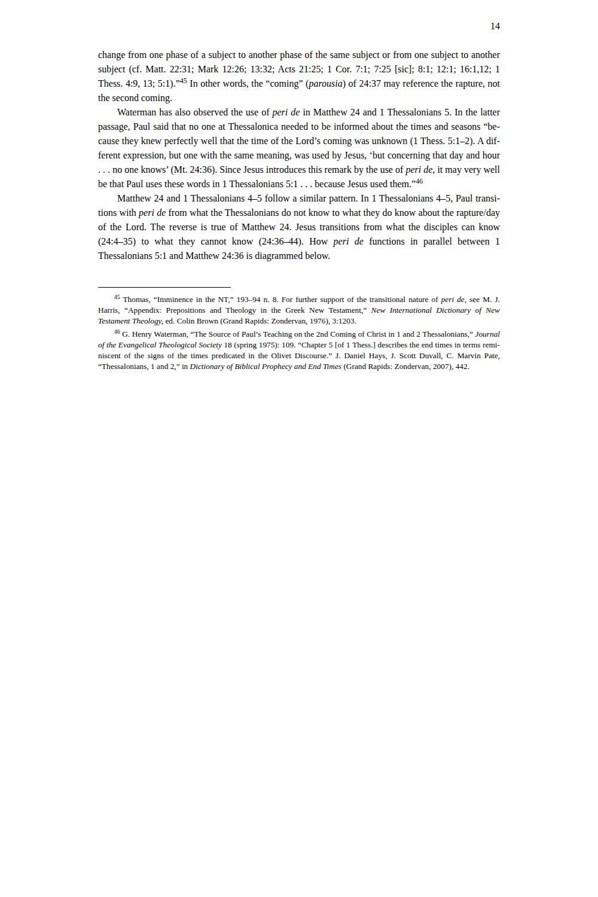14
change from one phase of a subject to another phase of the same subject or from one subject to another subject (cf. Matt. 22:31; Mark 12:26; 13:32; Acts 21:25; 1 Cor. 7:1; 7:25 [sic]; 8:1; 12:1; 16:1,12; 1 Thess. 4:9, 13; 5:1).”45 In other words, the “coming” (parousia) of 24:37 may reference the rapture, not the second coming.
Waterman has also observed the use of peri de in Matthew 24 and 1 Thessalonians 5. In the latter passage, Paul said that no one at Thessalonica needed to be informed about the times and seasons “because they knew perfectly well that the time of the Lord’s coming was unknown (1 Thess. 5:1–2). A different expression, but one with the same meaning, was used by Jesus, ‘but concerning that day and hour . . . no one knows’ (Mt. 24:36). Since Jesus introduces this remark by the use of peri de, it may very well be that Paul uses these words in 1 Thessalonians 5:1 . . . because Jesus used them.”46
Matthew 24 and 1 Thessalonians 4–5 follow a similar pattern. In 1 Thessalonians 4–5, Paul transitions with peri de from what the Thessalonians do not know to what they do know about the rapture/day of the Lord. The reverse is true of Matthew 24. Jesus transitions from what the disciples can know (24:4–35) to what they cannot know (24:36–44). How peri de functions in parallel between 1 Thessalonians 5:1 and Matthew 24:36 is diagrammed below.
45 Thomas, “Imminence in the NT,” 193–94 n. 8. For further support of the transitional nature of peri de, see M. J. Harris, “Appendix: Prepositions and Theology in the Greek New Testament,” New International Dictionary of New Testament Theology, ed. Colin Brown (Grand Rapids: Zondervan, 1976), 3:1203.
46 G. Henry Waterman, “The Source of Paul’s Teaching on the 2nd Coming of Christ in 1 and 2 Thessalonians,” Journal of the Evangelical Theological Society 18 (spring 1975): 109. “Chapter 5 [of 1 Thess.] describes the end times in terms reminiscent of the signs of the times predicated in the Olivet Discourse.” J. Daniel Hays, J. Scott Duvall, C. Marvin Pate, “Thessalonians, 1 and 2,” in Dictionary of Biblical Prophecy and End Times (Grand Rapids: Zondervan, 2007), 442.